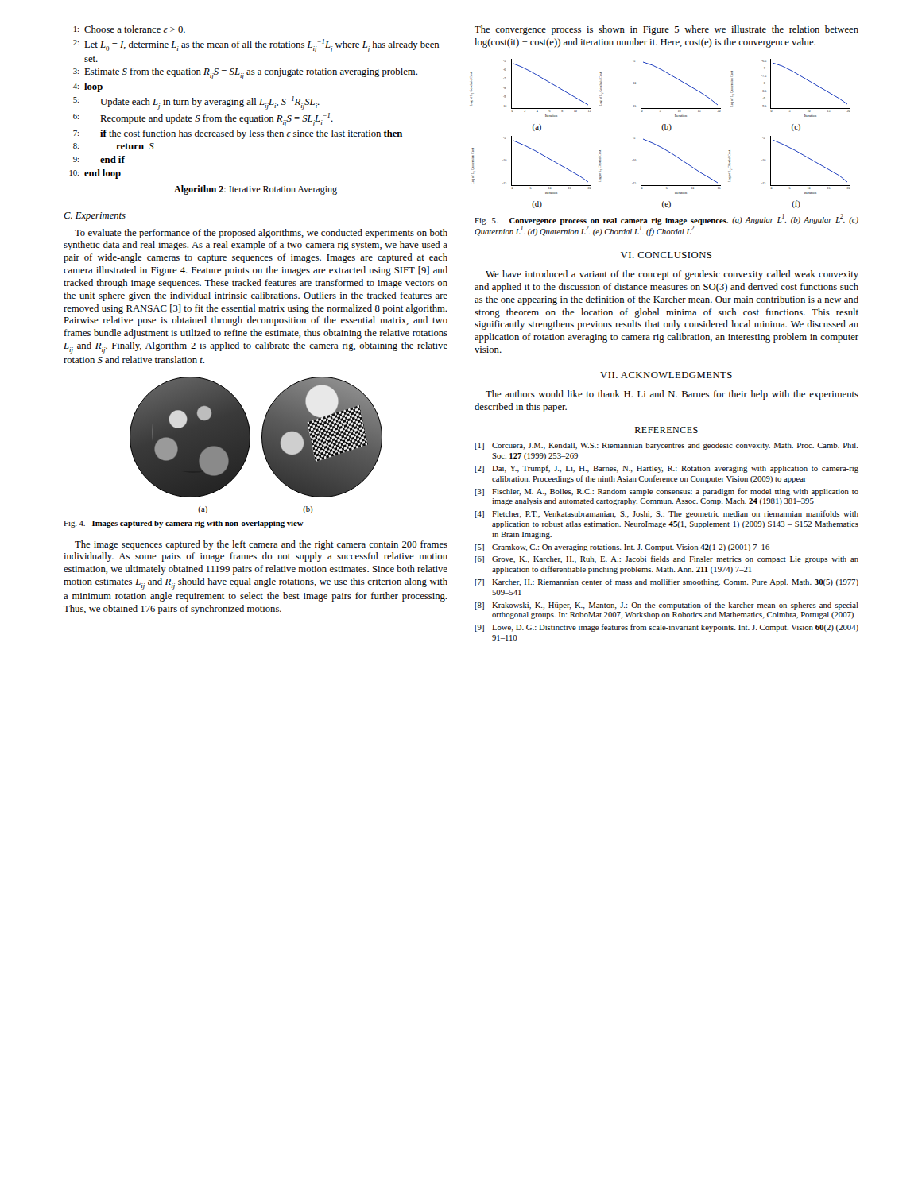Choose a tolerance ε > 0.
Let L0 = I, determine Li as the mean of all the rotations Lij−1Lj where Lj has already been set.
Estimate S from the equation RijS = SLij as a conjugate rotation averaging problem.
loop
Update each Lj in turn by averaging all LijLi, S−1RijSLi.
Recompute and update S from the equation RijS = SLjLi−1.
if the cost function has decreased by less then ε since the last iteration then
return S
end if
end loop
Algorithm 2: Iterative Rotation Averaging
C. Experiments
To evaluate the performance of the proposed algorithms, we conducted experiments on both synthetic data and real images. As a real example of a two-camera rig system, we have used a pair of wide-angle cameras to capture sequences of images. Images are captured at each camera illustrated in Figure 4. Feature points on the images are extracted using SIFT [9] and tracked through image sequences. These tracked features are transformed to image vectors on the unit sphere given the individual intrinsic calibrations. Outliers in the tracked features are removed using RANSAC [3] to fit the essential matrix using the normalized 8 point algorithm. Pairwise relative pose is obtained through decomposition of the essential matrix, and two frames bundle adjustment is utilized to refine the estimate, thus obtaining the relative rotations Lij and Rij. Finally, Algorithm 2 is applied to calibrate the camera rig, obtaining the relative rotation S and relative translation t.
(a) (b)
Fig. 4. Images captured by camera rig with non-overlapping view
The image sequences captured by the left camera and the right camera contain 200 frames individually. As some pairs of image frames do not supply a successful relative motion estimation, we ultimately obtained 11199 pairs of relative motion estimates. Since both relative motion estimates Lij and Rij should have equal angle rotations, we use this criterion along with a minimum rotation angle requirement to select the best image pairs for further processing. Thus, we obtained 176 pairs of synchronized motions.
The convergence process is shown in Figure 5 where we illustrate the relation between log(cost(it) − cost(e)) and iteration number it. Here, cost(e) is the convergence value.
Log of L1 Geodesic Cost
-5-6-7-8-9-10
024681012
Iteration
(a)
Log of L2 Geodesic Cost
-5-10-15
05101520
Iteration
(b)
Log of L1 Quaternion Cost
-6.5-7-7.5-8-8.5-9-9.5
05101520
Iteration
(c)
Log of L2 Quaternion Cost
-5-10-15
05101520
Iteration
(d)
Log of L1 Chordal Cost
-5-10-15
051015
Iteration
(e)
Log of L2 Chordal Cost
-5-10-15
05101520
Iteration
(f)
Fig. 5. Convergence process on real camera rig image sequences. (a) Angular L1. (b) Angular L2. (c) Quaternion L1. (d) Quaternion L2. (e) Chordal L1. (f) Chordal L2.
VI. CONCLUSIONS
We have introduced a variant of the concept of geodesic convexity called weak convexity and applied it to the discussion of distance measures on SO(3) and derived cost functions such as the one appearing in the definition of the Karcher mean. Our main contribution is a new and strong theorem on the location of global minima of such cost functions. This result significantly strengthens previous results that only considered local minima. We discussed an application of rotation averaging to camera rig calibration, an interesting problem in computer vision.
VII. ACKNOWLEDGMENTS
The authors would like to thank H. Li and N. Barnes for their help with the experiments described in this paper.
REFERENCES
Corcuera, J.M., Kendall, W.S.: Riemannian barycentres and geodesic convexity. Math. Proc. Camb. Phil. Soc. 127 (1999) 253–269
Dai, Y., Trumpf, J., Li, H., Barnes, N., Hartley, R.: Rotation averaging with application to camera-rig calibration. Proceedings of the ninth Asian Conference on Computer Vision (2009) to appear
Fischler, M. A., Bolles, R.C.: Random sample consensus: a paradigm for model tting with application to image analysis and automated cartography. Commun. Assoc. Comp. Mach. 24 (1981) 381–395
Fletcher, P.T., Venkatasubramanian, S., Joshi, S.: The geometric median on riemannian manifolds with application to robust atlas estimation. NeuroImage 45(1, Supplement 1) (2009) S143 – S152 Mathematics in Brain Imaging.
Gramkow, C.: On averaging rotations. Int. J. Comput. Vision 42(1-2) (2001) 7–16
Grove, K., Karcher, H., Ruh, E. A.: Jacobi fields and Finsler metrics on compact Lie groups with an application to differentiable pinching problems. Math. Ann. 211 (1974) 7–21
Karcher, H.: Riemannian center of mass and mollifier smoothing. Comm. Pure Appl. Math. 30(5) (1977) 509–541
Krakowski, K., Hüper, K., Manton, J.: On the computation of the karcher mean on spheres and special orthogonal groups. In: RoboMat 2007, Workshop on Robotics and Mathematics, Coimbra, Portugal (2007)
Lowe, D. G.: Distinctive image features from scale-invariant keypoints. Int. J. Comput. Vision 60(2) (2004) 91–110